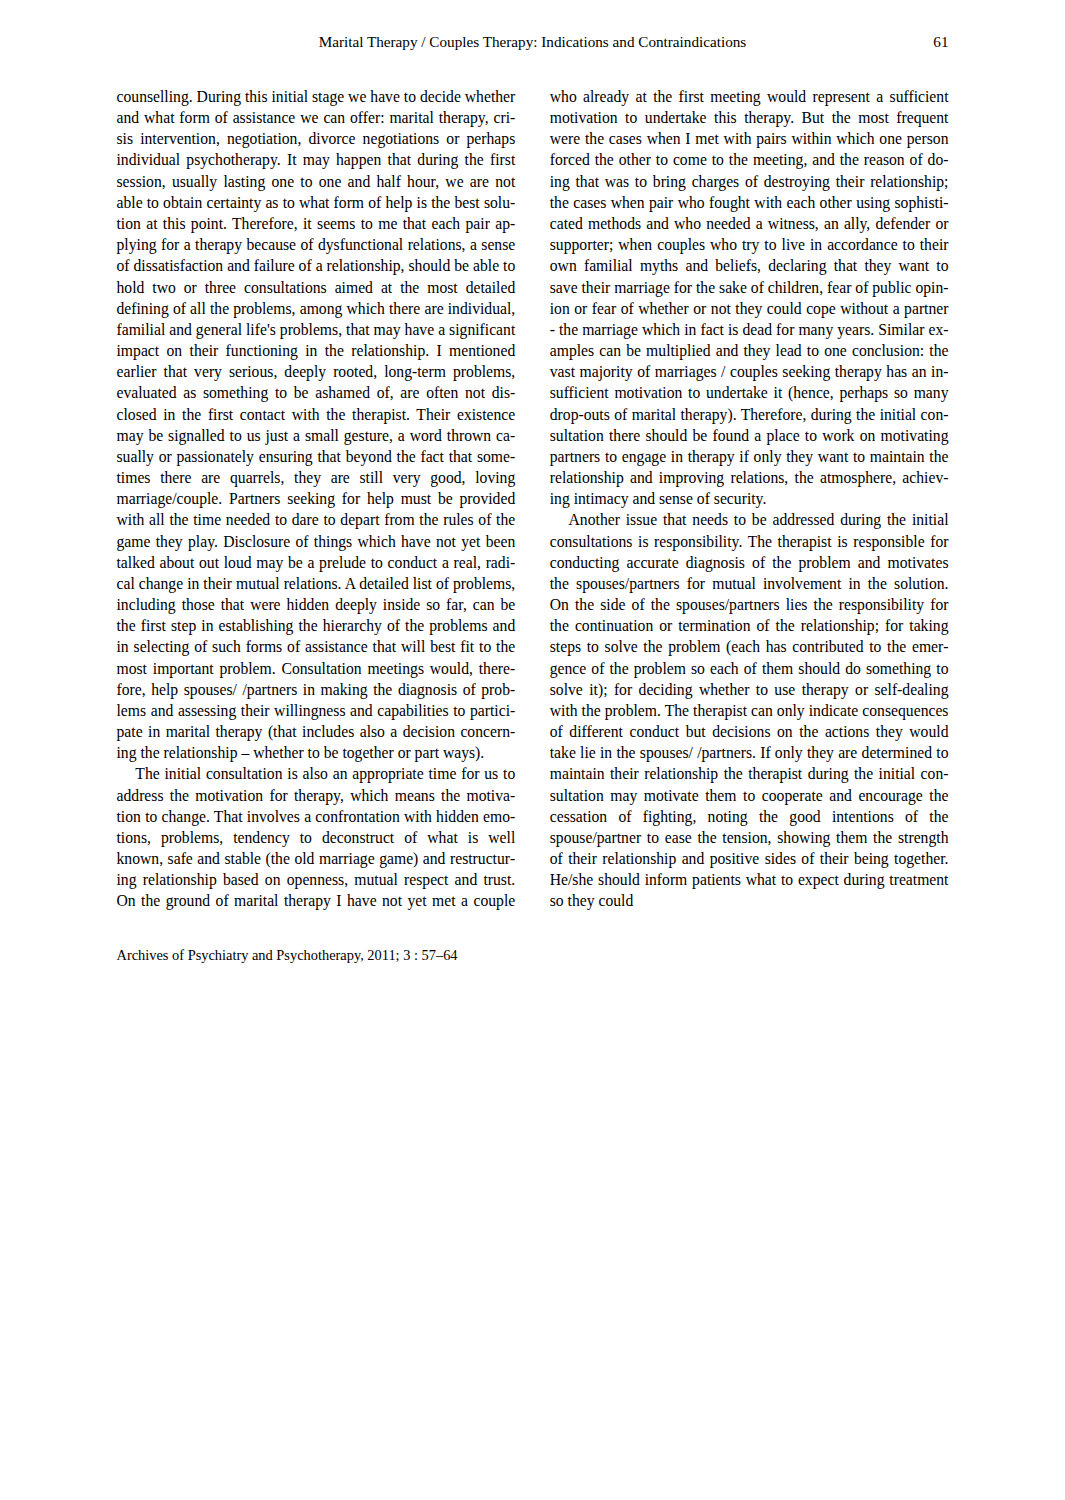Marital Therapy / Couples Therapy: Indications and Contraindications 61
counselling. During this initial stage we have to decide whether and what form of assistance we can offer: marital therapy, crisis intervention, negotiation, divorce negotiations or perhaps individual psychotherapy. It may happen that during the first session, usually lasting one to one and half hour, we are not able to obtain certainty as to what form of help is the best solution at this point. Therefore, it seems to me that each pair applying for a therapy because of dysfunctional relations, a sense of dissatisfaction and failure of a relationship, should be able to hold two or three consultations aimed at the most detailed defining of all the problems, among which there are individual, familial and general life's problems, that may have a significant impact on their functioning in the relationship. I mentioned earlier that very serious, deeply rooted, long-term problems, evaluated as something to be ashamed of, are often not disclosed in the first contact with the therapist. Their existence may be signalled to us just a small gesture, a word thrown casually or passionately ensuring that beyond the fact that sometimes there are quarrels, they are still very good, loving marriage/couple. Partners seeking for help must be provided with all the time needed to dare to depart from the rules of the game they play. Disclosure of things which have not yet been talked about out loud may be a prelude to conduct a real, radical change in their mutual relations. A detailed list of problems, including those that were hidden deeply inside so far, can be the first step in establishing the hierarchy of the problems and in selecting of such forms of assistance that will best fit to the most important problem. Consultation meetings would, therefore, help spouses/ /partners in making the diagnosis of problems and assessing their willingness and capabilities to participate in marital therapy (that includes also a decision concerning the relationship – whether to be together or part ways).
The initial consultation is also an appropriate time for us to address the motivation for therapy, which means the motivation to change. That involves a confrontation with hidden emotions, problems, tendency to deconstruct of what is well known, safe and stable (the old marriage game) and restructuring relationship based on openness, mutual respect and trust. On the ground of marital therapy I have not yet met a couple who already at the first meeting would represent a sufficient motivation to undertake this therapy. But the most frequent were the cases when I met with pairs within which one person forced the other to come to the meeting, and the reason of doing that was to bring charges of destroying their relationship; the cases when pair who fought with each other using sophisticated methods and who needed a witness, an ally, defender or supporter; when couples who try to live in accordance to their own familial myths and beliefs, declaring that they want to save their marriage for the sake of children, fear of public opinion or fear of whether or not they could cope without a partner - the marriage which in fact is dead for many years. Similar examples can be multiplied and they lead to one conclusion: the vast majority of marriages / couples seeking therapy has an insufficient motivation to undertake it (hence, perhaps so many drop-outs of marital therapy). Therefore, during the initial consultation there should be found a place to work on motivating partners to engage in therapy if only they want to maintain the relationship and improving relations, the atmosphere, achieving intimacy and sense of security.
Another issue that needs to be addressed during the initial consultations is responsibility. The therapist is responsible for conducting accurate diagnosis of the problem and motivates the spouses/partners for mutual involvement in the solution. On the side of the spouses/partners lies the responsibility for the continuation or termination of the relationship; for taking steps to solve the problem (each has contributed to the emergence of the problem so each of them should do something to solve it); for deciding whether to use therapy or self-dealing with the problem. The therapist can only indicate consequences of different conduct but decisions on the actions they would take lie in the spouses/ /partners. If only they are determined to maintain their relationship the therapist during the initial consultation may motivate them to cooperate and encourage the cessation of fighting, noting the good intentions of the spouse/partner to ease the tension, showing them the strength of their relationship and positive sides of their being together. He/she should inform patients what to expect during treatment so they could
Archives of Psychiatry and Psychotherapy, 2011; 3 : 57–64